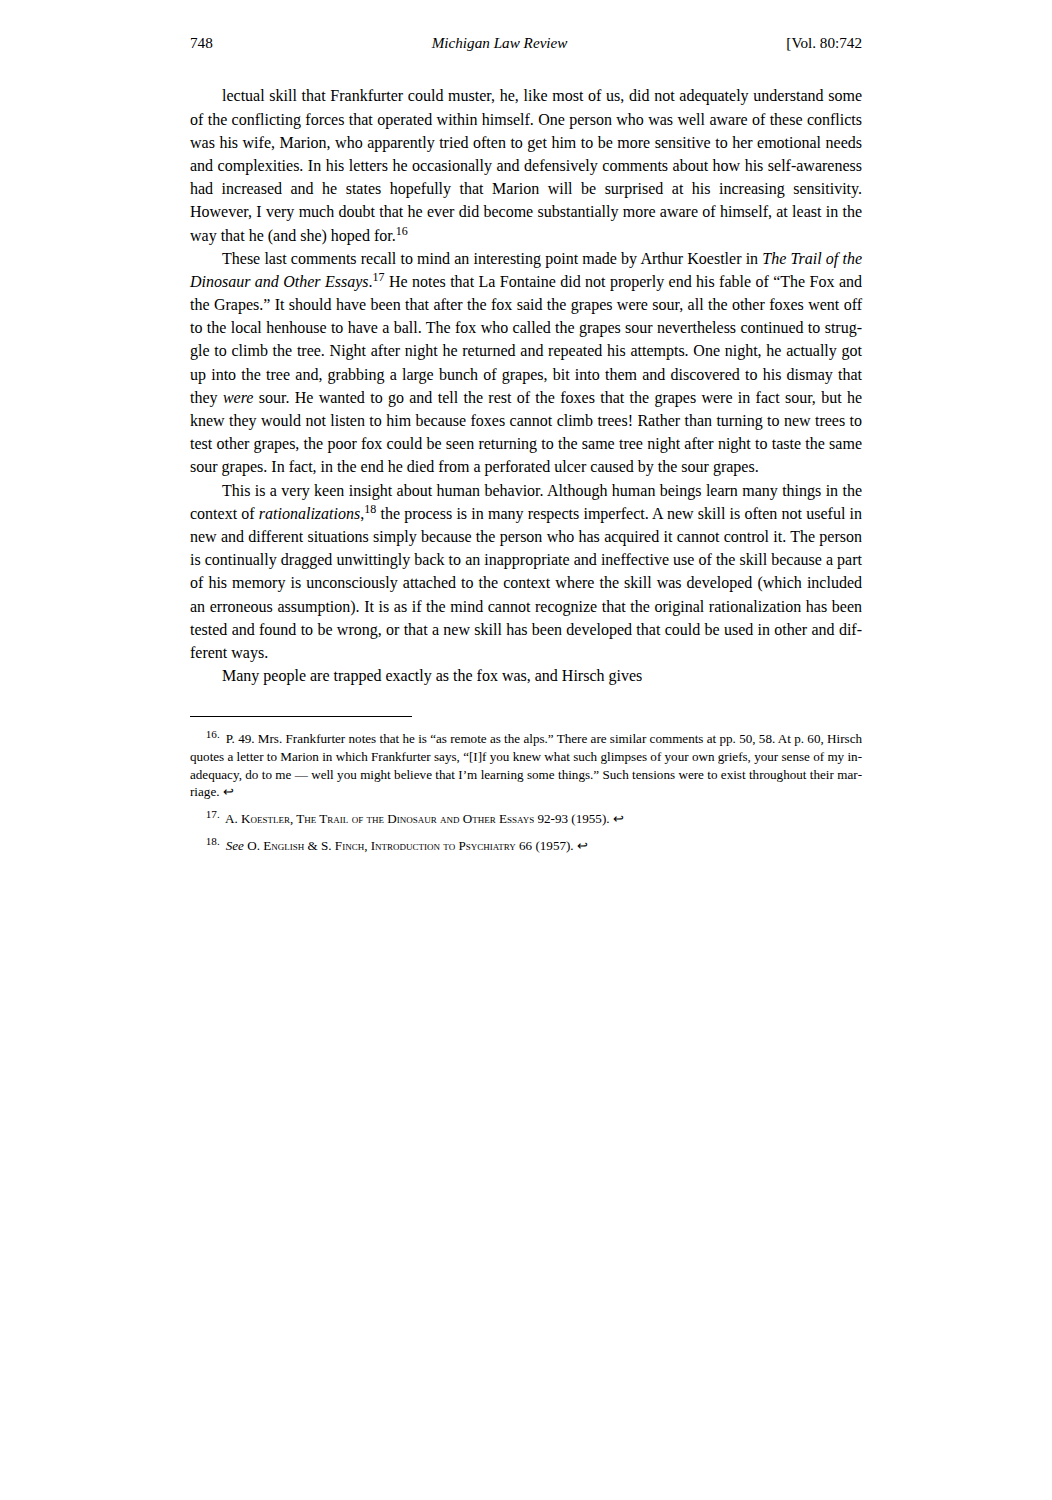748 Michigan Law Review [Vol. 80:742
lectual skill that Frankfurter could muster, he, like most of us, did not adequately understand some of the conflicting forces that operated within himself. One person who was well aware of these conflicts was his wife, Marion, who apparently tried often to get him to be more sensitive to her emotional needs and complexities. In his letters he occasionally and defensively comments about how his self-awareness had increased and he states hopefully that Marion will be surprised at his increasing sensitivity. However, I very much doubt that he ever did become substantially more aware of himself, at least in the way that he (and she) hoped for.16
These last comments recall to mind an interesting point made by Arthur Koestler in The Trail of the Dinosaur and Other Essays.17 He notes that La Fontaine did not properly end his fable of “The Fox and the Grapes.” It should have been that after the fox said the grapes were sour, all the other foxes went off to the local henhouse to have a ball. The fox who called the grapes sour nevertheless continued to struggle to climb the tree. Night after night he returned and repeated his attempts. One night, he actually got up into the tree and, grabbing a large bunch of grapes, bit into them and discovered to his dismay that they were sour. He wanted to go and tell the rest of the foxes that the grapes were in fact sour, but he knew they would not listen to him because foxes cannot climb trees! Rather than turning to new trees to test other grapes, the poor fox could be seen returning to the same tree night after night to taste the same sour grapes. In fact, in the end he died from a perforated ulcer caused by the sour grapes.
This is a very keen insight about human behavior. Although human beings learn many things in the context of rationalizations,18 the process is in many respects imperfect. A new skill is often not useful in new and different situations simply because the person who has acquired it cannot control it. The person is continually dragged unwittingly back to an inappropriate and ineffective use of the skill because a part of his memory is unconsciously attached to the context where the skill was developed (which included an erroneous assumption). It is as if the mind cannot recognize that the original rationalization has been tested and found to be wrong, or that a new skill has been developed that could be used in other and different ways.
Many people are trapped exactly as the fox was, and Hirsch gives
16. P. 49. Mrs. Frankfurter notes that he is “as remote as the alps.” There are similar comments at pp. 50, 58. At p. 60, Hirsch quotes a letter to Marion in which Frankfurter says, “[I]f you knew what such glimpses of your own griefs, your sense of my inadequacy, do to me — well you might believe that I’m learning some things.” Such tensions were to exist throughout their marriage. ↩
17. A. Koestler, The Trail of the Dinosaur and Other Essays 92-93 (1955). ↩
18. See O. English & S. Finch, Introduction to Psychiatry 66 (1957). ↩